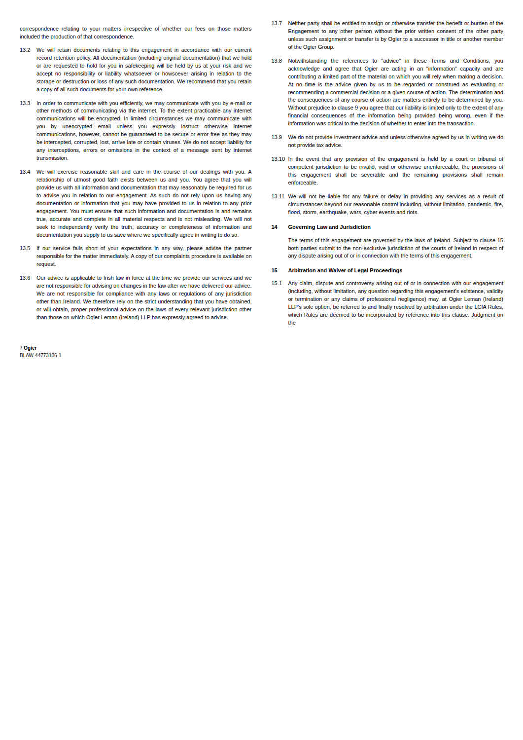correspondence relating to your matters irrespective of whether our fees on those matters included the production of that correspondence.
13.2
We will retain documents relating to this engagement in accordance with our current record retention policy. All documentation (including original documentation) that we hold or are requested to hold for you in safekeeping will be held by us at your risk and we accept no responsibility or liability whatsoever or howsoever arising in relation to the storage or destruction or loss of any such documentation. We recommend that you retain a copy of all such documents for your own reference.
13.3
In order to communicate with you efficiently, we may communicate with you by e-mail or other methods of communicating via the internet. To the extent practicable any internet communications will be encrypted. In limited circumstances we may communicate with you by unencrypted email unless you expressly instruct otherwise Internet communications, however, cannot be guaranteed to be secure or error-free as they may be intercepted, corrupted, lost, arrive late or contain viruses. We do not accept liability for any interceptions, errors or omissions in the context of a message sent by internet transmission.
13.4
We will exercise reasonable skill and care in the course of our dealings with you. A relationship of utmost good faith exists between us and you. You agree that you will provide us with all information and documentation that may reasonably be required for us to advise you in relation to our engagement. As such do not rely upon us having any documentation or information that you may have provided to us in relation to any prior engagement. You must ensure that such information and documentation is and remains true, accurate and complete in all material respects and is not misleading. We will not seek to independently verify the truth, accuracy or completeness of information and documentation you supply to us save where we specifically agree in writing to do so.
13.5
If our service falls short of your expectations in any way, please advise the partner responsible for the matter immediately. A copy of our complaints procedure is available on request.
13.6
Our advice is applicable to Irish law in force at the time we provide our services and we are not responsible for advising on changes in the law after we have delivered our advice. We are not responsible for compliance with any laws or regulations of any jurisdiction other than Ireland. We therefore rely on the strict understanding that you have obtained, or will obtain, proper professional advice on the laws of every relevant jurisdiction other than those on which Ogier Leman (Ireland) LLP has expressly agreed to advise.
13.7
Neither party shall be entitled to assign or otherwise transfer the benefit or burden of the Engagement to any other person without the prior written consent of the other party unless such assignment or transfer is by Ogier to a successor in title or another member of the Ogier Group.
13.8
Notwithstanding the references to "advice" in these Terms and Conditions, you acknowledge and agree that Ogier are acting in an "information" capacity and are contributing a limited part of the material on which you will rely when making a decision. At no time is the advice given by us to be regarded or construed as evaluating or recommending a commercial decision or a given course of action. The determination and the consequences of any course of action are matters entirely to be determined by you. Without prejudice to clause 9 you agree that our liability is limited only to the extent of any financial consequences of the information being provided being wrong, even if the information was critical to the decision of whether to enter into the transaction.
13.9
We do not provide investment advice and unless otherwise agreed by us in writing we do not provide tax advice.
13.10
In the event that any provision of the engagement is held by a court or tribunal of competent jurisdiction to be invalid, void or otherwise unenforceable, the provisions of this engagement shall be severable and the remaining provisions shall remain enforceable.
13.11
We will not be liable for any failure or delay in providing any services as a result of circumstances beyond our reasonable control including, without limitation, pandemic, fire, flood, storm, earthquake, wars, cyber events and riots.
14 Governing Law and Jurisdiction
The terms of this engagement are governed by the laws of Ireland. Subject to clause 15 both parties submit to the non-exclusive jurisdiction of the courts of Ireland in respect of any dispute arising out of or in connection with the terms of this engagement.
15 Arbitration and Waiver of Legal Proceedings
15.1
Any claim, dispute and controversy arising out of or in connection with our engagement (including, without limitation, any question regarding this engagement's existence, validity or termination or any claims of professional negligence) may, at Ogier Leman (Ireland) LLP's sole option, be referred to and finally resolved by arbitration under the LCIA Rules, which Rules are deemed to be incorporated by reference into this clause. Judgment on the
7 Ogier
BLAW-44773106-1